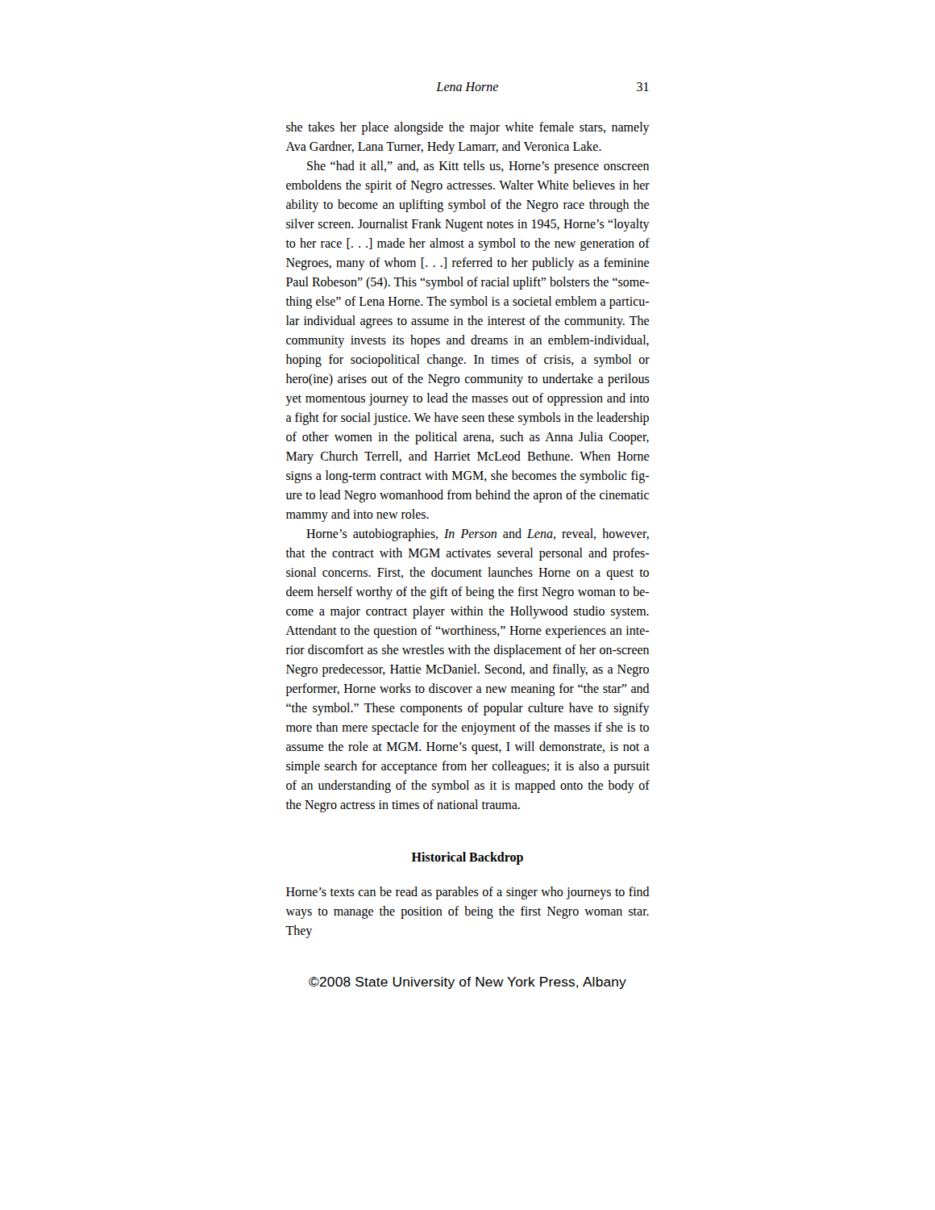Lena Horne 31
she takes her place alongside the major white female stars, namely Ava Gardner, Lana Turner, Hedy Lamarr, and Veronica Lake.
She “had it all,” and, as Kitt tells us, Horne’s presence onscreen emboldens the spirit of Negro actresses. Walter White believes in her ability to become an uplifting symbol of the Negro race through the silver screen. Journalist Frank Nugent notes in 1945, Horne’s “loyalty to her race [. . .] made her almost a symbol to the new generation of Negroes, many of whom [. . .] referred to her publicly as a feminine Paul Robeson” (54). This “symbol of racial uplift” bolsters the “something else” of Lena Horne. The symbol is a societal emblem a particular individual agrees to assume in the interest of the community. The community invests its hopes and dreams in an emblem-individual, hoping for sociopolitical change. In times of crisis, a symbol or hero(ine) arises out of the Negro community to undertake a perilous yet momentous journey to lead the masses out of oppression and into a fight for social justice. We have seen these symbols in the leadership of other women in the political arena, such as Anna Julia Cooper, Mary Church Terrell, and Harriet McLeod Bethune. When Horne signs a long-term contract with MGM, she becomes the symbolic figure to lead Negro womanhood from behind the apron of the cinematic mammy and into new roles.
Horne’s autobiographies, In Person and Lena, reveal, however, that the contract with MGM activates several personal and professional concerns. First, the document launches Horne on a quest to deem herself worthy of the gift of being the first Negro woman to become a major contract player within the Hollywood studio system. Attendant to the question of “worthiness,” Horne experiences an interior discomfort as she wrestles with the displacement of her on-screen Negro predecessor, Hattie McDaniel. Second, and finally, as a Negro performer, Horne works to discover a new meaning for “the star” and “the symbol.” These components of popular culture have to signify more than mere spectacle for the enjoyment of the masses if she is to assume the role at MGM. Horne’s quest, I will demonstrate, is not a simple search for acceptance from her colleagues; it is also a pursuit of an understanding of the symbol as it is mapped onto the body of the Negro actress in times of national trauma.
Historical Backdrop
Horne’s texts can be read as parables of a singer who journeys to find ways to manage the position of being the first Negro woman star. They
©2008 State University of New York Press, Albany